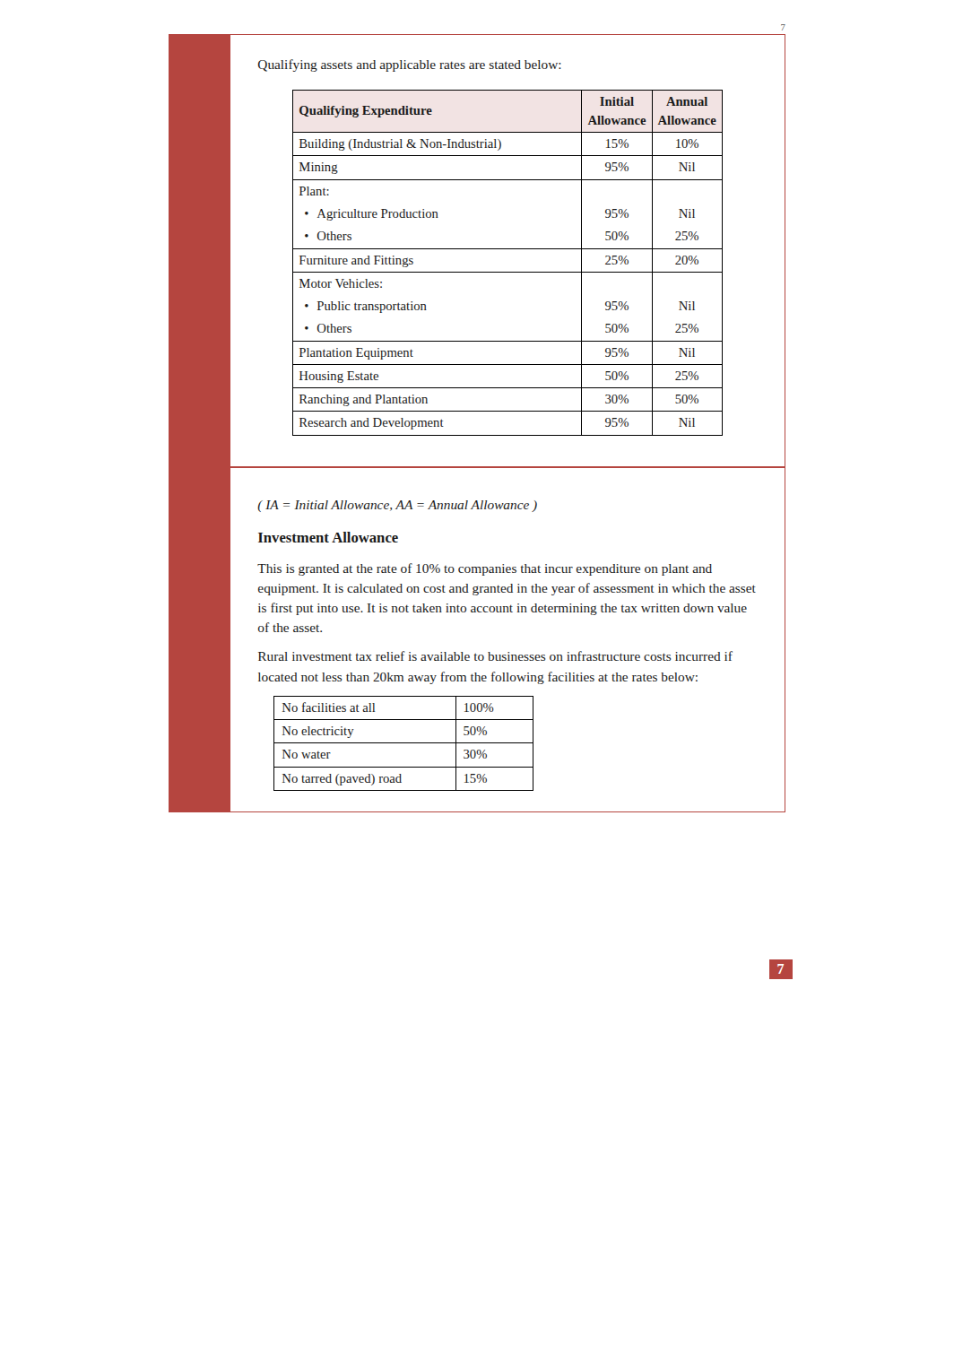7
Qualifying assets and applicable rates are stated below:
| Qualifying Expenditure | Initial Allowance | Annual Allowance |
| --- | --- | --- |
| Building (Industrial & Non-Industrial) | 15% | 10% |
| Mining | 95% | Nil |
| Plant: | | |
| Agriculture Production | 95% | Nil |
| Others | 50% | 25% |
| Furniture and Fittings | 25% | 20% |
| Motor Vehicles: | | |
| Public transportation | 95% | Nil |
| Others | 50% | 25% |
| Plantation Equipment | 95% | Nil |
| Housing Estate | 50% | 25% |
| Ranching and Plantation | 30% | 50% |
| Research and Development | 95% | Nil |
( IA = Initial Allowance, AA = Annual Allowance )
Investment Allowance
This is granted at the rate of 10% to companies that incur expenditure on plant and equipment. It is calculated on cost and granted in the year of assessment in which the asset is first put into use. It is not taken into account in determining the tax written down value of the asset.
Rural investment tax relief is available to businesses on infrastructure costs incurred if located not less than 20km away from the following facilities at the rates below:
| No facilities at all | 100% |
| No electricity | 50% |
| No water | 30% |
| No tarred (paved) road | 15% |
7